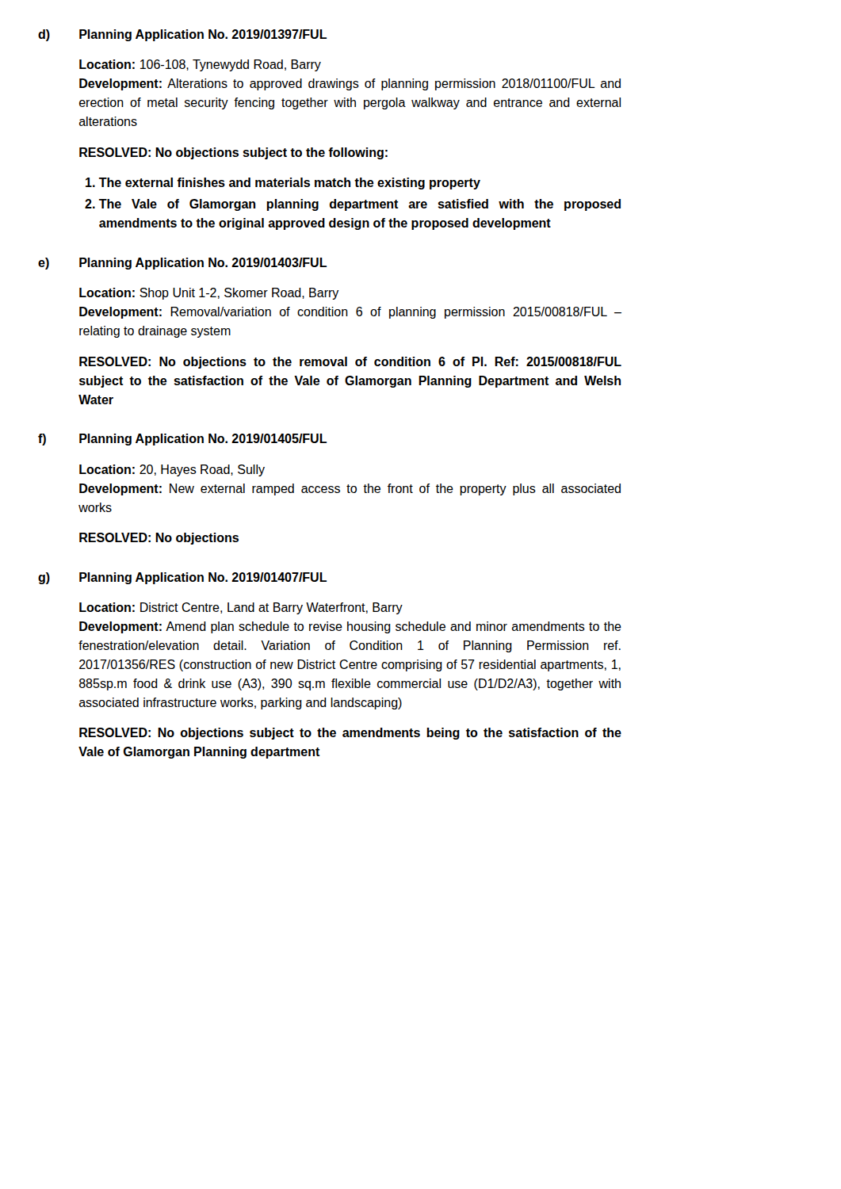d) Planning Application No. 2019/01397/FUL
Location: 106-108, Tynewydd Road, Barry
Development: Alterations to approved drawings of planning permission 2018/01100/FUL and erection of metal security fencing together with pergola walkway and entrance and external alterations
RESOLVED: No objections subject to the following:
The external finishes and materials match the existing property
The Vale of Glamorgan planning department are satisfied with the proposed amendments to the original approved design of the proposed development
e) Planning Application No. 2019/01403/FUL
Location: Shop Unit 1-2, Skomer Road, Barry
Development: Removal/variation of condition 6 of planning permission 2015/00818/FUL – relating to drainage system
RESOLVED: No objections to the removal of condition 6 of Pl. Ref: 2015/00818/FUL subject to the satisfaction of the Vale of Glamorgan Planning Department and Welsh Water
f) Planning Application No. 2019/01405/FUL
Location: 20, Hayes Road, Sully
Development: New external ramped access to the front of the property plus all associated works
RESOLVED: No objections
g) Planning Application No. 2019/01407/FUL
Location: District Centre, Land at Barry Waterfront, Barry
Development: Amend plan schedule to revise housing schedule and minor amendments to the fenestration/elevation detail. Variation of Condition 1 of Planning Permission ref. 2017/01356/RES (construction of new District Centre comprising of 57 residential apartments, 1, 885sp.m food & drink use (A3), 390 sq.m flexible commercial use (D1/D2/A3), together with associated infrastructure works, parking and landscaping)
RESOLVED: No objections subject to the amendments being to the satisfaction of the Vale of Glamorgan Planning department